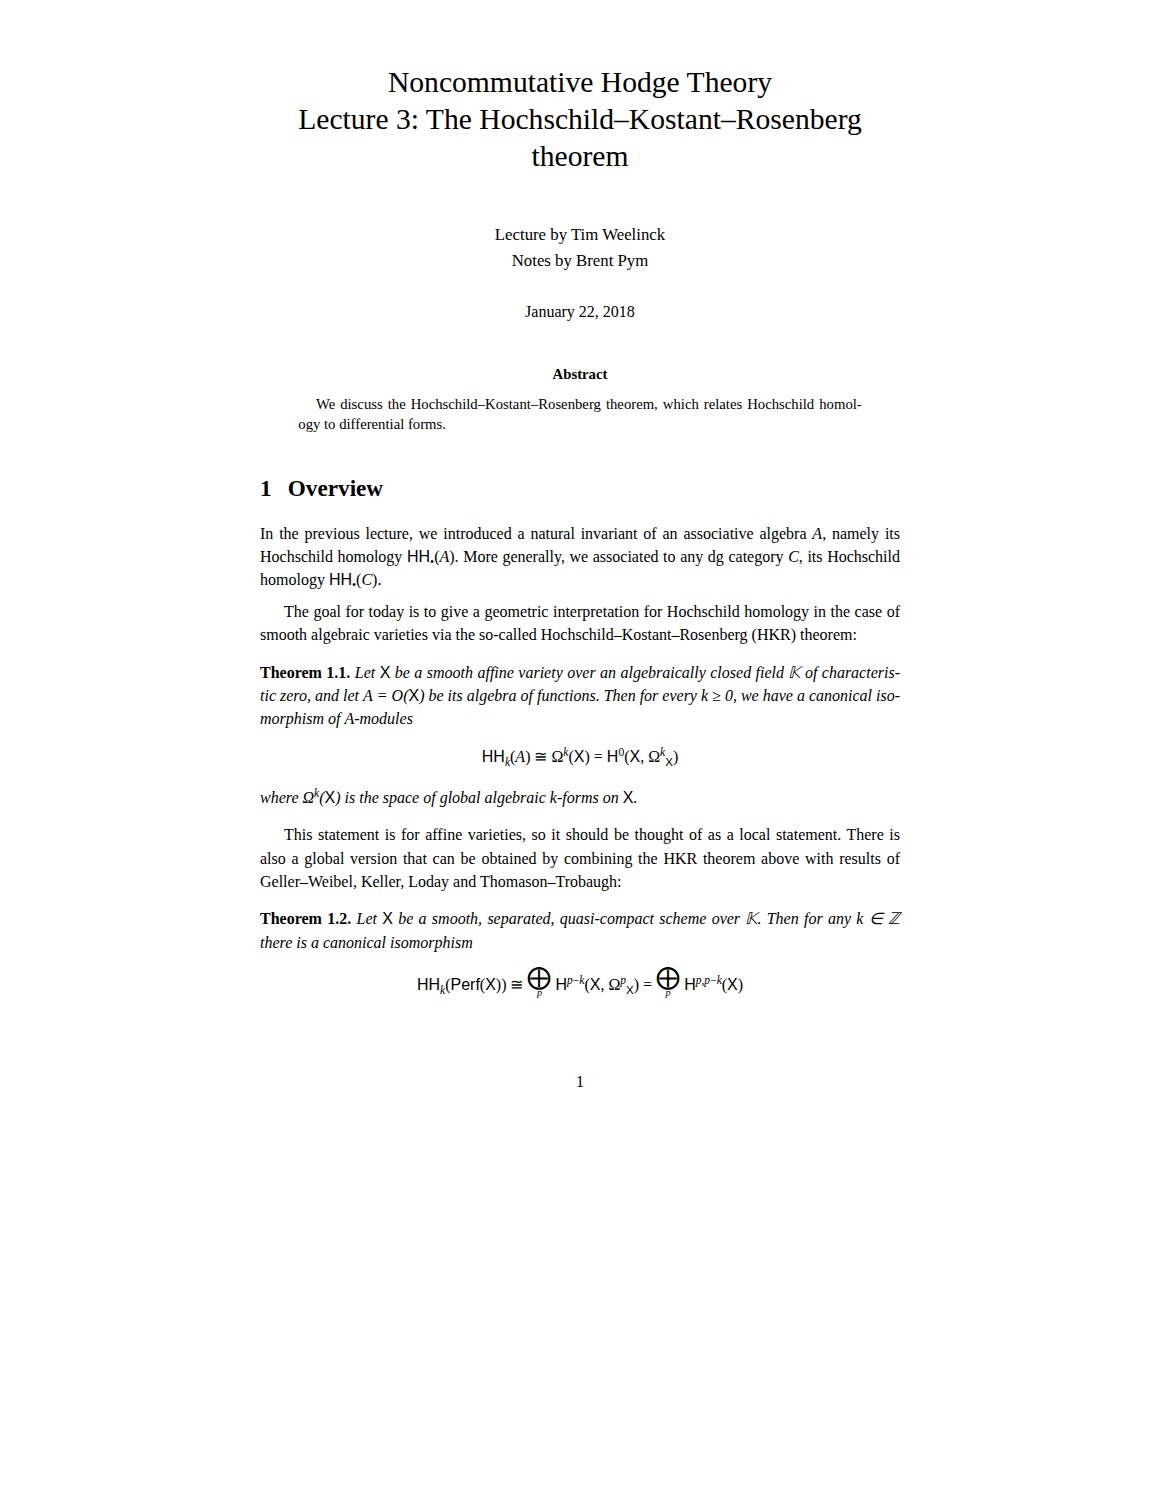Noncommutative Hodge Theory
Lecture 3: The Hochschild–Kostant–Rosenberg
theorem
Lecture by Tim Weelinck Notes by Brent Pym
January 22, 2018
Abstract
We discuss the Hochschild–Kostant–Rosenberg theorem, which relates Hochschild homology to differential forms.
1 Overview
In the previous lecture, we introduced a natural invariant of an associative algebra A, namely its Hochschild homology HH•(A). More generally, we associated to any dg category C, its Hochschild homology HH•(C).
The goal for today is to give a geometric interpretation for Hochschild homology in the case of smooth algebraic varieties via the so-called Hochschild–Kostant–Rosenberg (HKR) theorem:
Theorem 1.1. Let X be a smooth affine variety over an algebraically closed field 𝕂 of characteristic zero, and let A = O(X) be its algebra of functions. Then for every k ≥ 0, we have a canonical isomorphism of A-modules
HHk(A) ≅ Ωk(X) = H0(X, ΩkX)
where Ωk(X) is the space of global algebraic k-forms on X.
This statement is for affine varieties, so it should be thought of as a local statement. There is also a global version that can be obtained by combining the HKR theorem above with results of Geller–Weibel, Keller, Loday and Thomason–Trobaugh:
Theorem 1.2. Let X be a smooth, separated, quasi-compact scheme over 𝕂. Then for any k ∈ ℤ there is a canonical isomorphism
HHk(Perf(X)) ≅ ⨁p Hp−k(X, ΩpX) = ⨁p Hp,p−k(X)
1